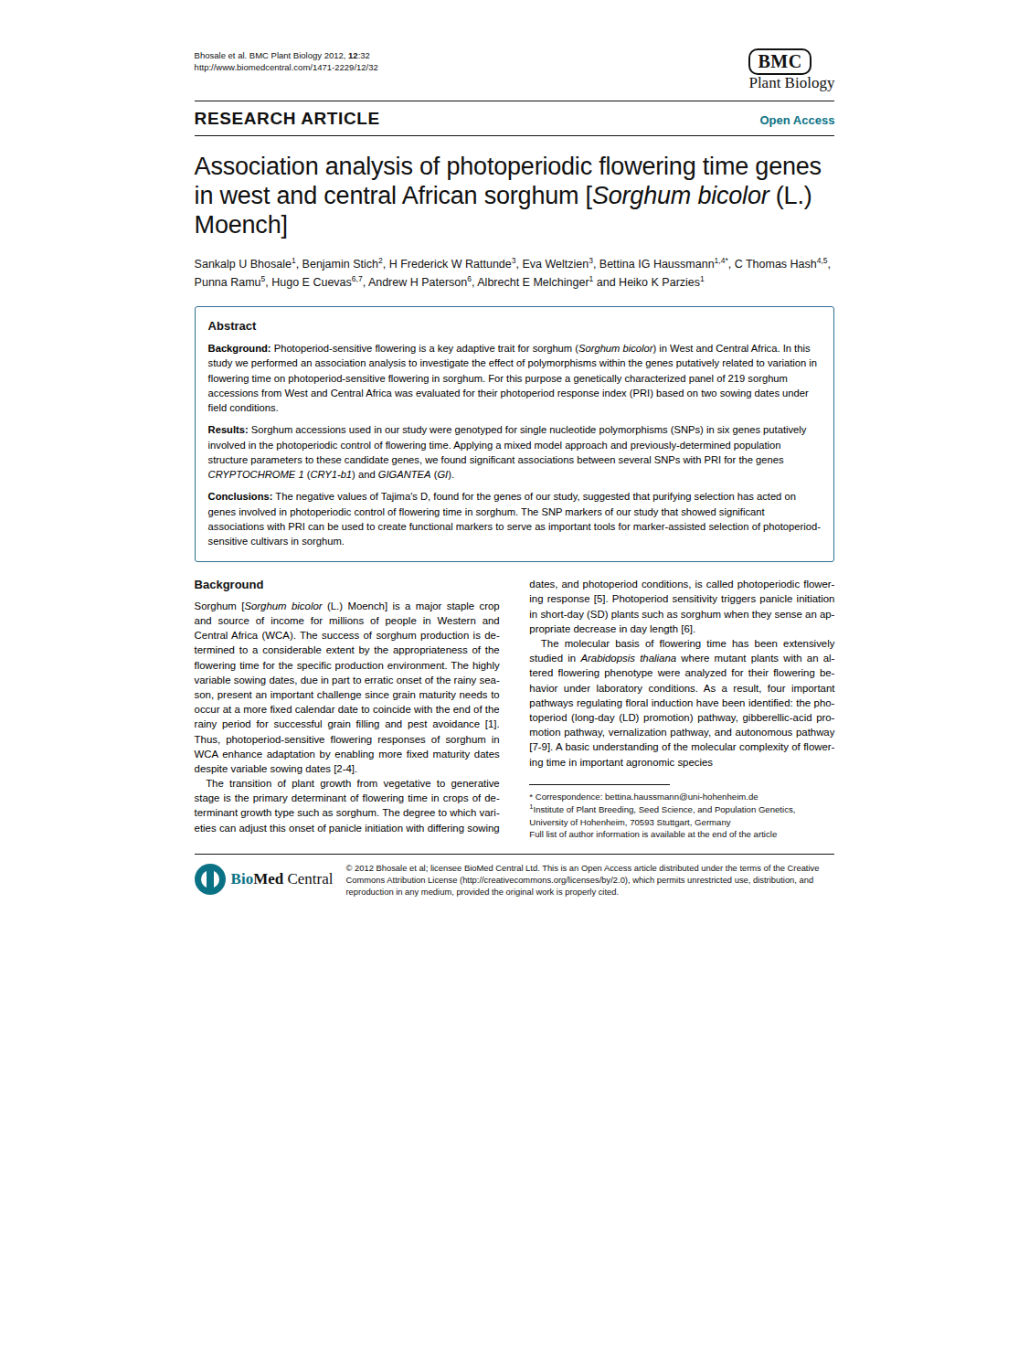Bhosale et al. BMC Plant Biology 2012, 12:32 http://www.biomedcentral.com/1471-2229/12/32
BMC Plant Biology
RESEARCH ARTICLE
Open Access
Association analysis of photoperiodic flowering time genes in west and central African sorghum [Sorghum bicolor (L.) Moench]
Sankalp U Bhosale1, Benjamin Stich2, H Frederick W Rattunde3, Eva Weltzien3, Bettina IG Haussmann1,4*, C Thomas Hash4,5, Punna Ramu5, Hugo E Cuevas6,7, Andrew H Paterson6, Albrecht E Melchinger1 and Heiko K Parzies1
Abstract
Background: Photoperiod-sensitive flowering is a key adaptive trait for sorghum (Sorghum bicolor) in West and Central Africa. In this study we performed an association analysis to investigate the effect of polymorphisms within the genes putatively related to variation in flowering time on photoperiod-sensitive flowering in sorghum. For this purpose a genetically characterized panel of 219 sorghum accessions from West and Central Africa was evaluated for their photoperiod response index (PRI) based on two sowing dates under field conditions.
Results: Sorghum accessions used in our study were genotyped for single nucleotide polymorphisms (SNPs) in six genes putatively involved in the photoperiodic control of flowering time. Applying a mixed model approach and previously-determined population structure parameters to these candidate genes, we found significant associations between several SNPs with PRI for the genes CRYPTOCHROME 1 (CRY1-b1) and GIGANTEA (GI).
Conclusions: The negative values of Tajima's D, found for the genes of our study, suggested that purifying selection has acted on genes involved in photoperiodic control of flowering time in sorghum. The SNP markers of our study that showed significant associations with PRI can be used to create functional markers to serve as important tools for marker-assisted selection of photoperiod-sensitive cultivars in sorghum.
Background
Sorghum [Sorghum bicolor (L.) Moench] is a major staple crop and source of income for millions of people in Western and Central Africa (WCA). The success of sorghum production is determined to a considerable extent by the appropriateness of the flowering time for the specific production environment. The highly variable sowing dates, due in part to erratic onset of the rainy season, present an important challenge since grain maturity needs to occur at a more fixed calendar date to coincide with the end of the rainy period for successful grain filling and pest avoidance [1]. Thus, photoperiod-sensitive flowering responses of sorghum in WCA enhance adaptation by enabling more fixed maturity dates despite variable sowing dates [2-4].
The transition of plant growth from vegetative to generative stage is the primary determinant of flowering time in crops of determinant growth type such as sorghum. The degree to which varieties can adjust this onset of panicle initiation with differing sowing dates, and photoperiod conditions, is called photoperiodic flowering response [5]. Photoperiod sensitivity triggers panicle initiation in short-day (SD) plants such as sorghum when they sense an appropriate decrease in day length [6].
The molecular basis of flowering time has been extensively studied in Arabidopsis thaliana where mutant plants with an altered flowering phenotype were analyzed for their flowering behavior under laboratory conditions. As a result, four important pathways regulating floral induction have been identified: the photoperiod (long-day (LD) promotion) pathway, gibberellic-acid promotion pathway, vernalization pathway, and autonomous pathway [7-9]. A basic understanding of the molecular complexity of flowering time in important agronomic species
* Correspondence: bettina.haussmann@uni-hohenheim.de
1Institute of Plant Breeding, Seed Science, and Population Genetics, University of Hohenheim, 70593 Stuttgart, Germany
Full list of author information is available at the end of the article
Bio Med Central
© 2012 Bhosale et al; licensee BioMed Central Ltd. This is an Open Access article distributed under the terms of the Creative Commons Attribution License (http://creativecommons.org/licenses/by/2.0), which permits unrestricted use, distribution, and reproduction in any medium, provided the original work is properly cited.